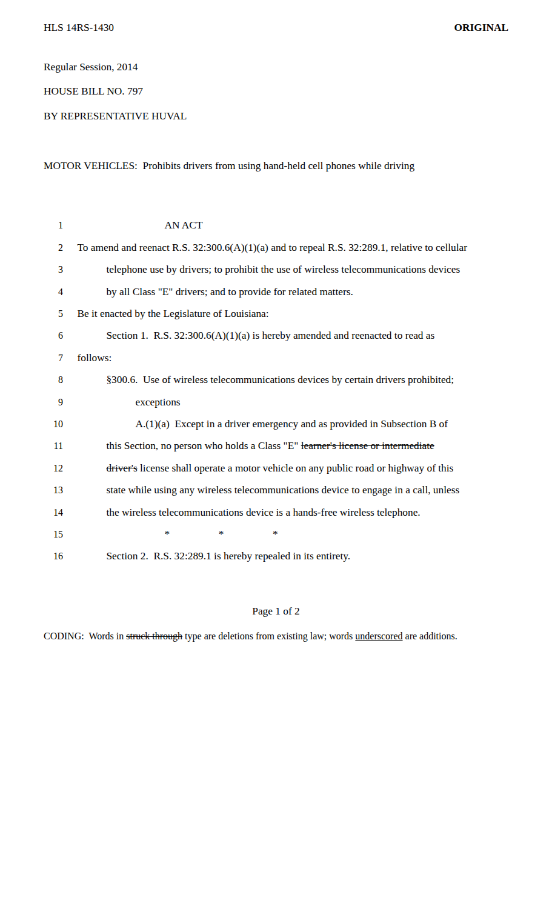HLS 14RS-1430 ORIGINAL
Regular Session, 2014
HOUSE BILL NO. 797
BY REPRESENTATIVE HUVAL
MOTOR VEHICLES: Prohibits drivers from using hand-held cell phones while driving
AN ACT
To amend and reenact R.S. 32:300.6(A)(1)(a) and to repeal R.S. 32:289.1, relative to cellular
telephone use by drivers; to prohibit the use of wireless telecommunications devices
by all Class "E" drivers; and to provide for related matters.
Be it enacted by the Legislature of Louisiana:
Section 1. R.S. 32:300.6(A)(1)(a) is hereby amended and reenacted to read as
follows:
§300.6. Use of wireless telecommunications devices by certain drivers prohibited;
exceptions
A.(1)(a) Except in a driver emergency and as provided in Subsection B of
this Section, no person who holds a Class "E" learner's license or intermediate
driver's license shall operate a motor vehicle on any public road or highway of this
state while using any wireless telecommunications device to engage in a call, unless
the wireless telecommunications device is a hands-free wireless telephone.
* * *
Section 2. R.S. 32:289.1 is hereby repealed in its entirety.
Page 1 of 2
CODING: Words in struck through type are deletions from existing law; words underscored are additions.